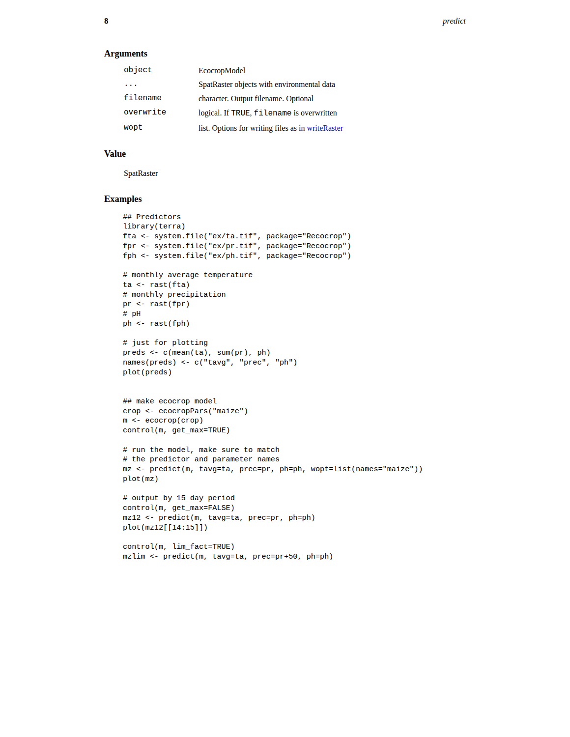8 predict
Arguments
object
EcocropModel
...
SpatRaster objects with environmental data
filename
character. Output filename. Optional
overwrite
logical. If TRUE, filename is overwritten
wopt
list. Options for writing files as in writeRaster
Value
SpatRaster
Examples
## Predictors
library(terra)
fta <- system.file("ex/ta.tif", package="Recocrop")
fpr <- system.file("ex/pr.tif", package="Recocrop")
fph <- system.file("ex/ph.tif", package="Recocrop")

# monthly average temperature
ta <- rast(fta)
# monthly precipitation
pr <- rast(fpr)
# pH
ph <- rast(fph)

# just for plotting
preds <- c(mean(ta), sum(pr), ph)
names(preds) <- c("tavg", "prec", "ph")
plot(preds)


## make ecocrop model
crop <- ecocropPars("maize")
m <- ecocrop(crop)
control(m, get_max=TRUE)

# run the model, make sure to match
# the predictor and parameter names
mz <- predict(m, tavg=ta, prec=pr, ph=ph, wopt=list(names="maize"))
plot(mz)

# output by 15 day period
control(m, get_max=FALSE)
mz12 <- predict(m, tavg=ta, prec=pr, ph=ph)
plot(mz12[[14:15]])

control(m, lim_fact=TRUE)
mzlim <- predict(m, tavg=ta, prec=pr+50, ph=ph)